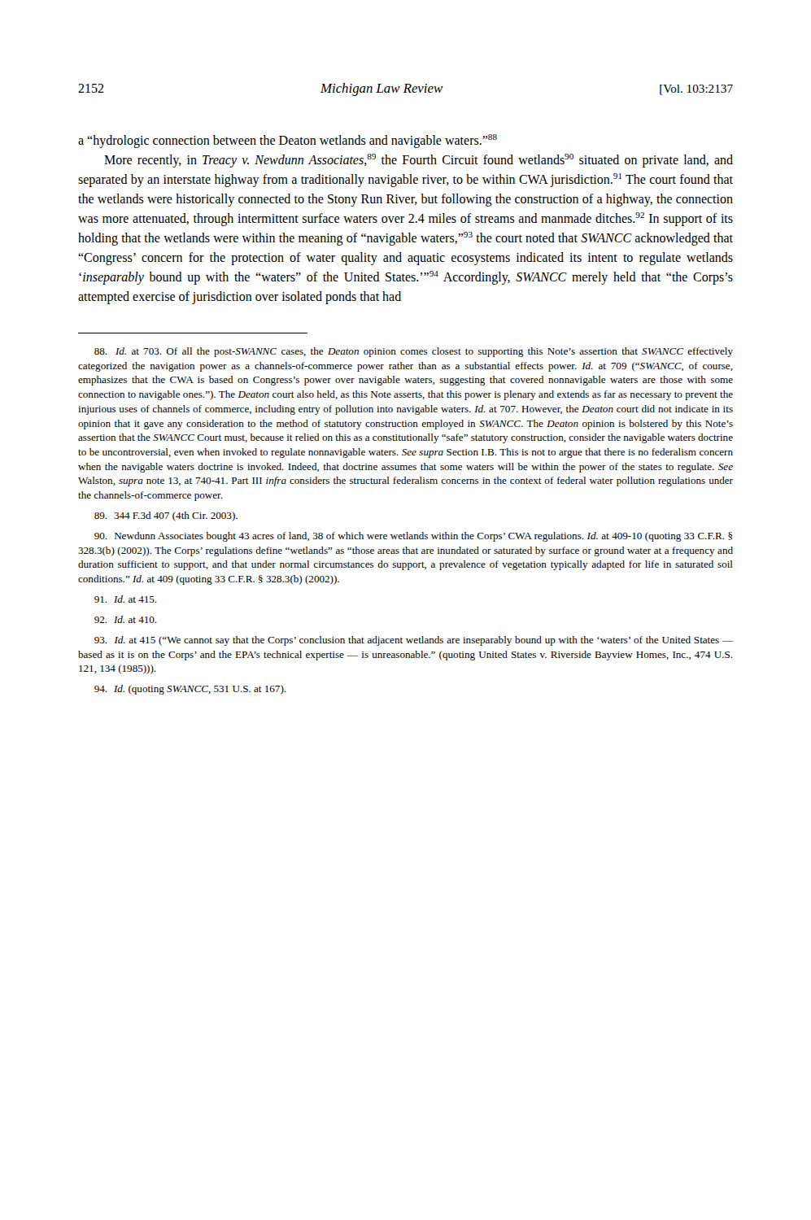2152 Michigan Law Review [Vol. 103:2137
a “hydrologic connection between the Deaton wetlands and navigable waters.”88
More recently, in Treacy v. Newdunn Associates,89 the Fourth Circuit found wetlands90 situated on private land, and separated by an interstate highway from a traditionally navigable river, to be within CWA jurisdiction.91 The court found that the wetlands were historically connected to the Stony Run River, but following the construction of a highway, the connection was more attenuated, through intermittent surface waters over 2.4 miles of streams and manmade ditches.92 In support of its holding that the wetlands were within the meaning of “navigable waters,”93 the court noted that SWANCC acknowledged that “Congress’ concern for the protection of water quality and aquatic ecosystems indicated its intent to regulate wetlands ‘inseparably bound up with the “waters” of the United States.’”94 Accordingly, SWANCC merely held that “the Corps’s attempted exercise of jurisdiction over isolated ponds that had
88. Id. at 703. Of all the post-SWANNC cases, the Deaton opinion comes closest to supporting this Note’s assertion that SWANCC effectively categorized the navigation power as a channels-of-commerce power rather than as a substantial effects power. Id. at 709 (“SWANCC, of course, emphasizes that the CWA is based on Congress’s power over navigable waters, suggesting that covered nonnavigable waters are those with some connection to navigable ones.”). The Deaton court also held, as this Note asserts, that this power is plenary and extends as far as necessary to prevent the injurious uses of channels of commerce, including entry of pollution into navigable waters. Id. at 707. However, the Deaton court did not indicate in its opinion that it gave any consideration to the method of statutory construction employed in SWANCC. The Deaton opinion is bolstered by this Note’s assertion that the SWANCC Court must, because it relied on this as a constitutionally “safe” statutory construction, consider the navigable waters doctrine to be uncontroversial, even when invoked to regulate nonnavigable waters. See supra Section I.B. This is not to argue that there is no federalism concern when the navigable waters doctrine is invoked. Indeed, that doctrine assumes that some waters will be within the power of the states to regulate. See Walston, supra note 13, at 740-41. Part III infra considers the structural federalism concerns in the context of federal water pollution regulations under the channels-of-commerce power.
89. 344 F.3d 407 (4th Cir. 2003).
90. Newdunn Associates bought 43 acres of land, 38 of which were wetlands within the Corps’ CWA regulations. Id. at 409-10 (quoting 33 C.F.R. § 328.3(b) (2002)). The Corps’ regulations define “wetlands” as “those areas that are inundated or saturated by surface or ground water at a frequency and duration sufficient to support, and that under normal circumstances do support, a prevalence of vegetation typically adapted for life in saturated soil conditions.” Id. at 409 (quoting 33 C.F.R. § 328.3(b) (2002)).
91. Id. at 415.
92. Id. at 410.
93. Id. at 415 (“We cannot say that the Corps’ conclusion that adjacent wetlands are inseparably bound up with the ‘waters’ of the United States — based as it is on the Corps’ and the EPA’s technical expertise — is unreasonable.” (quoting United States v. Riverside Bayview Homes, Inc., 474 U.S. 121, 134 (1985))).
94. Id. (quoting SWANCC, 531 U.S. at 167).